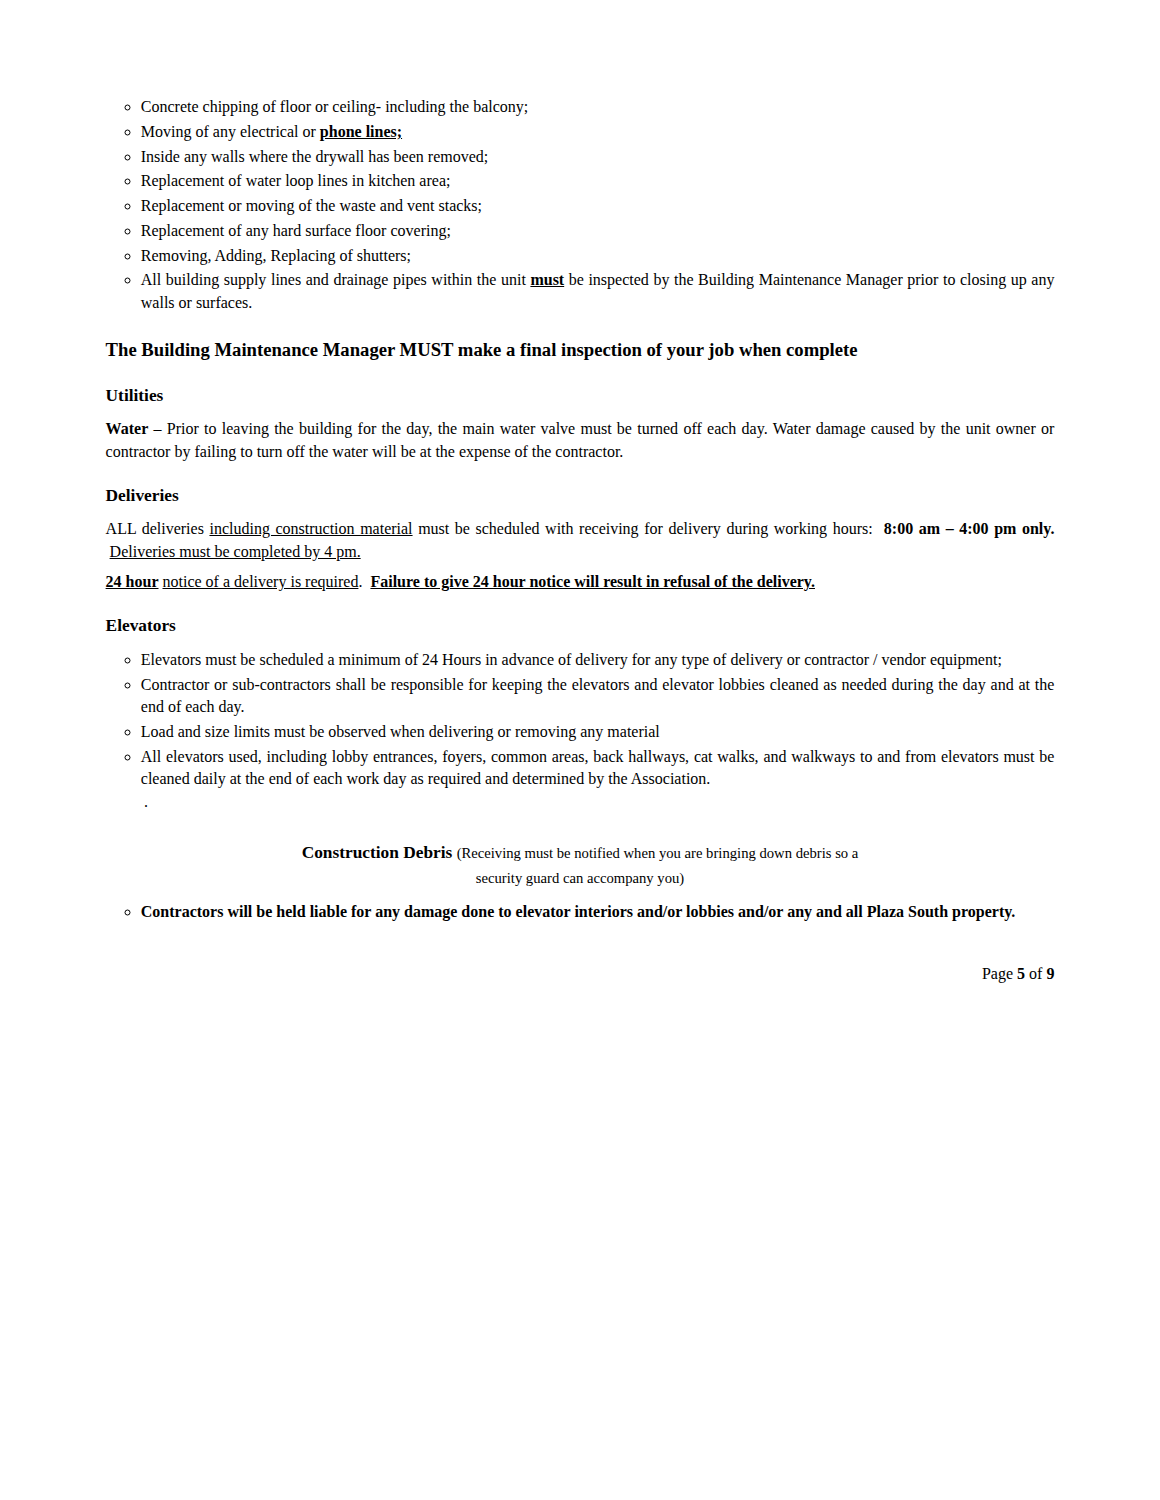Concrete chipping of floor or ceiling- including the balcony;
Moving of any electrical or phone lines;
Inside any walls where the drywall has been removed;
Replacement of water loop lines in kitchen area;
Replacement or moving of the waste and vent stacks;
Replacement of any hard surface floor covering;
Removing, Adding, Replacing of shutters;
All building supply lines and drainage pipes within the unit must be inspected by the Building Maintenance Manager prior to closing up any walls or surfaces.
The Building Maintenance Manager MUST make a final inspection of your job when complete
Utilities
Water – Prior to leaving the building for the day, the main water valve must be turned off each day. Water damage caused by the unit owner or contractor by failing to turn off the water will be at the expense of the contractor.
Deliveries
ALL deliveries including construction material must be scheduled with receiving for delivery during working hours: 8:00 am – 4:00 pm only. Deliveries must be completed by 4 pm.
24 hour notice of a delivery is required. Failure to give 24 hour notice will result in refusal of the delivery.
Elevators
Elevators must be scheduled a minimum of 24 Hours in advance of delivery for any type of delivery or contractor / vendor equipment;
Contractor or sub-contractors shall be responsible for keeping the elevators and elevator lobbies cleaned as needed during the day and at the end of each day.
Load and size limits must be observed when delivering or removing any material
All elevators used, including lobby entrances, foyers, common areas, back hallways, cat walks, and walkways to and from elevators must be cleaned daily at the end of each work day as required and determined by the Association.
.
Construction Debris (Receiving must be notified when you are bringing down debris so a
security guard can accompany you)
Contractors will be held liable for any damage done to elevator interiors and/or lobbies and/or any and all Plaza South property.
Page 5 of 9